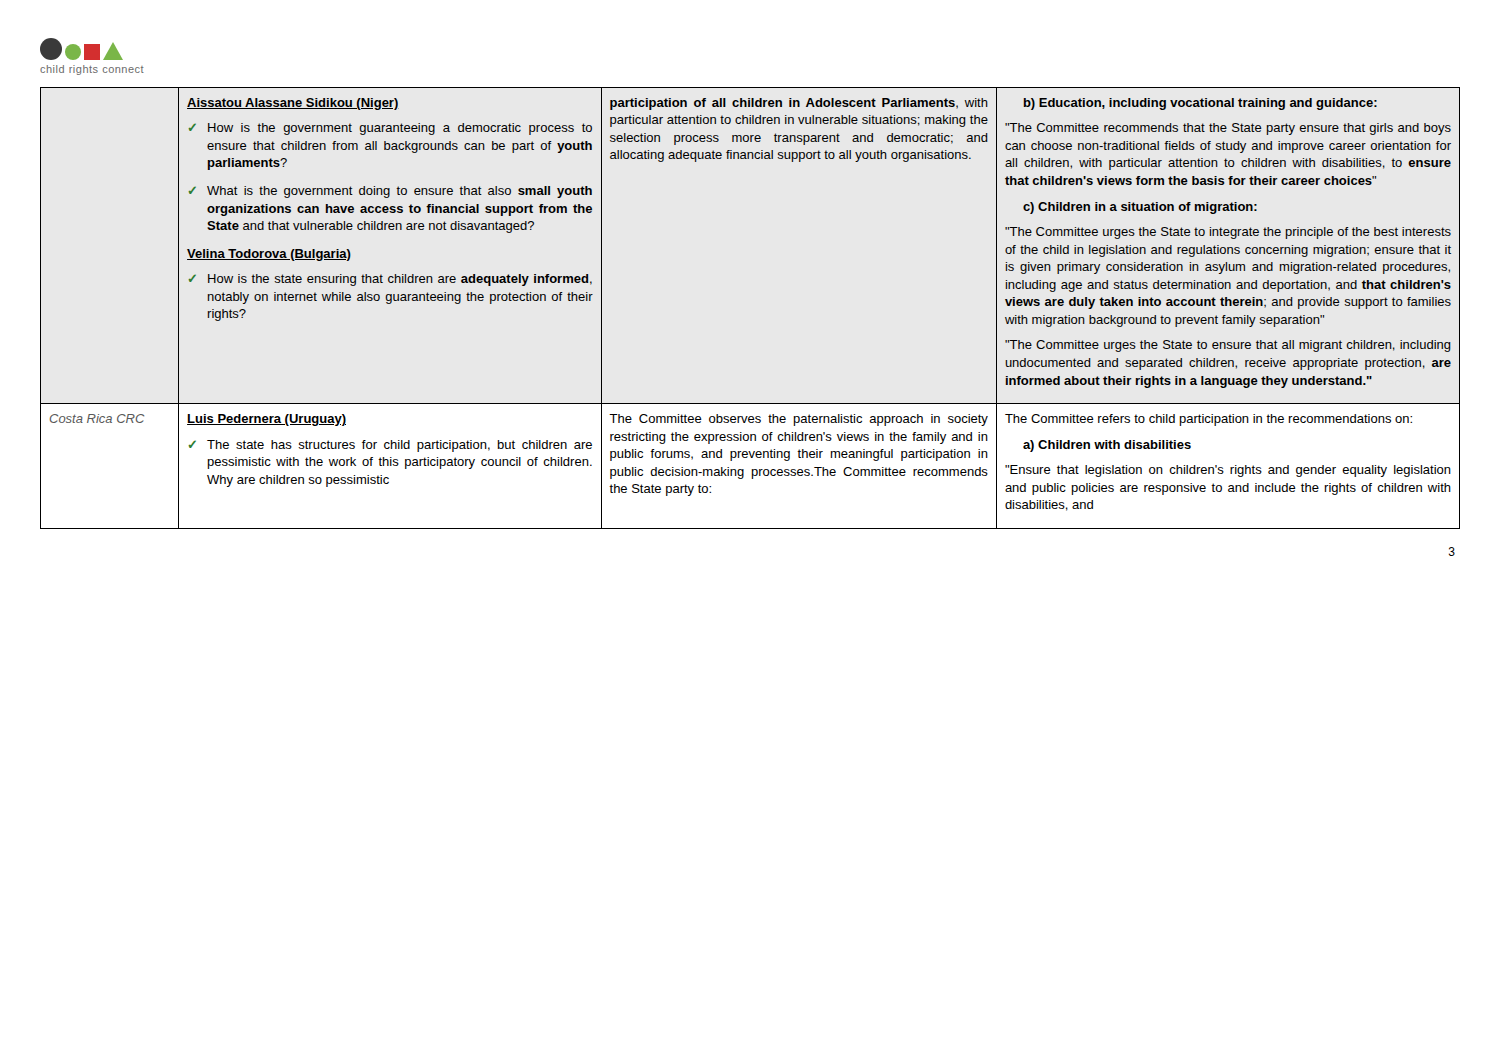child rights connect
| | Aissatou Alassane Sidikou (Niger) How is the government guaranteeing a democratic process to ensure that children from all backgrounds can be part of youth parliaments ? What is the government doing to ensure that also small youth organizations can have access to financial support from the State and that vulnerable children are not disavantaged? Velina Todorova (Bulgaria) How is the state ensuring that children are adequately informed , notably on internet while also guaranteeing the protection of their rights? | participation of all children in Adolescent Parliaments , with particular attention to children in vulnerable situations; making the selection process more transparent and democratic; and allocating adequate financial support to all youth organisations. | b) Education, including vocational training and guidance: "The Committee recommends that the State party ensure that girls and boys can choose non-traditional fields of study and improve career orientation for all children, with particular attention to children with disabilities, to ensure that children's views form the basis for their career choices " c) Children in a situation of migration: "The Committee urges the State to integrate the principle of the best interests of the child in legislation and regulations concerning migration; ensure that it is given primary consideration in asylum and migration-related procedures, including age and status determination and deportation, and that children's views are duly taken into account therein ; and provide support to families with migration background to prevent family separation" "The Committee urges the State to ensure that all migrant children, including undocumented and separated children, receive appropriate protection, are informed about their rights in a language they understand." |
| Costa Rica CRC | Luis Pedernera (Uruguay) The state has structures for child participation, but children are pessimistic with the work of this participatory council of children. Why are children so pessimistic | The Committee observes the paternalistic approach in society restricting the expression of children's views in the family and in public forums, and preventing their meaningful participation in public decision-making processes.The Committee recommends the State party to: | The Committee refers to child participation in the recommendations on: a) Children with disabilities "Ensure that legislation on children's rights and gender equality legislation and public policies are responsive to and include the rights of children with disabilities, and |
3